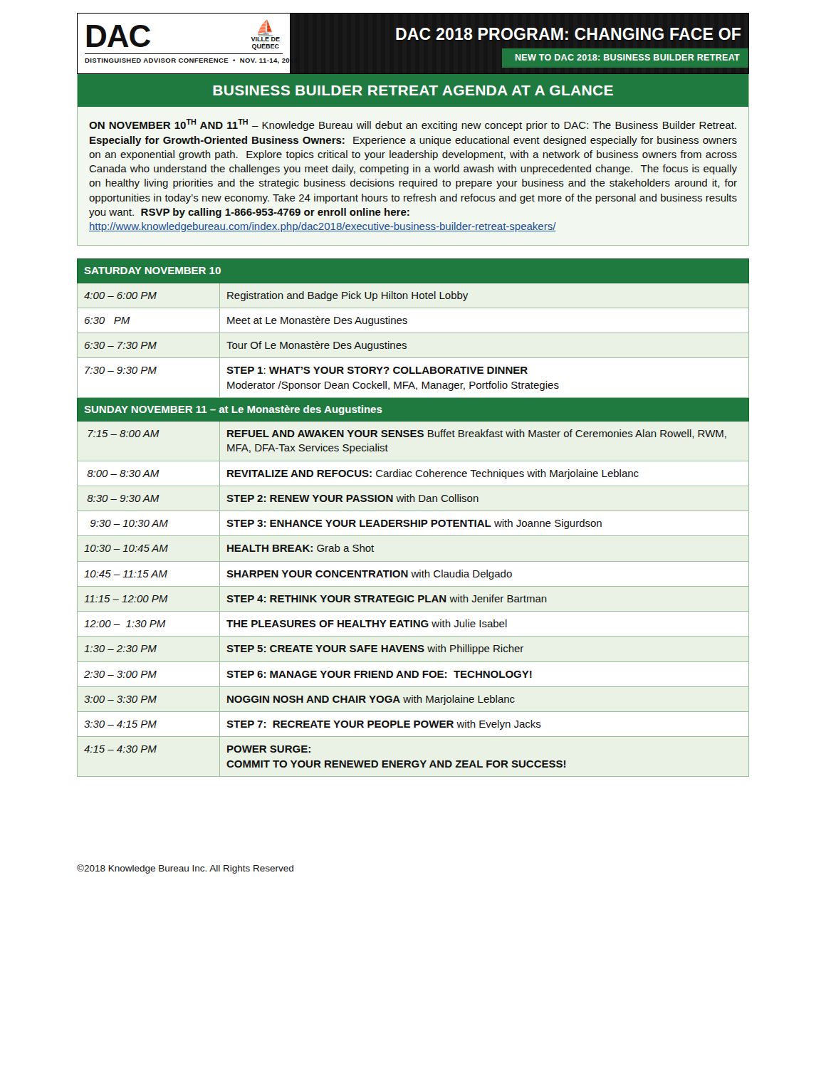DAC
⛵VILLE DE
QUÉBEC
DISTINGUISHED ADVISOR CONFERENCE • NOV. 11-14, 2018
DAC 2018 PROGRAM: CHANGING FACE OF COMMUNITY
NEW TO DAC 2018: BUSINESS BUILDER RETREAT
BUSINESS BUILDER RETREAT AGENDA AT A GLANCE
ON NOVEMBER 10TH AND 11TH – Knowledge Bureau will debut an exciting new concept prior to DAC: The Business Builder Retreat. Especially for Growth-Oriented Business Owners: Experience a unique educational event designed especially for business owners on an exponential growth path. Explore topics critical to your leadership development, with a network of business owners from across Canada who understand the challenges you meet daily, competing in a world awash with unprecedented change. The focus is equally on healthy living priorities and the strategic business decisions required to prepare your business and the stakeholders around it, for opportunities in today’s new economy. Take 24 important hours to refresh and refocus and get more of the personal and business results you want. RSVP by calling 1-866-953-4769 or enroll online here:
http://www.knowledgebureau.com/index.php/dac2018/executive-business-builder-retreat-speakers/
| SATURDAY NOVEMBER 10 |
| 4:00 – 6:00 PM | Registration and Badge Pick Up Hilton Hotel Lobby |
| 6:30 PM | Meet at Le Monastère Des Augustines |
| 6:30 – 7:30 PM | Tour Of Le Monastère Des Augustines |
| 7:30 – 9:30 PM | STEP 1 : WHAT’S YOUR STORY? COLLABORATIVE DINNER Moderator /Sponsor Dean Cockell, MFA, Manager, Portfolio Strategies |
| SUNDAY NOVEMBER 11 – at Le Monastère des Augustines |
| 7:15 – 8:00 AM | REFUEL AND AWAKEN YOUR SENSES Buffet Breakfast with Master of Ceremonies Alan Rowell, RWM, MFA, DFA-Tax Services Specialist |
| 8:00 – 8:30 AM | REVITALIZE AND REFOCUS: Cardiac Coherence Techniques with Marjolaine Leblanc |
| 8:30 – 9:30 AM | STEP 2: RENEW YOUR PASSION with Dan Collison |
| 9:30 – 10:30 AM | STEP 3: ENHANCE YOUR LEADERSHIP POTENTIAL with Joanne Sigurdson |
| 10:30 – 10:45 AM | HEALTH BREAK: Grab a Shot |
| 10:45 – 11:15 AM | SHARPEN YOUR CONCENTRATION with Claudia Delgado |
| 11:15 – 12:00 PM | STEP 4: RETHINK YOUR STRATEGIC PLAN with Jenifer Bartman |
| 12:00 – 1:30 PM | THE PLEASURES OF HEALTHY EATING with Julie Isabel |
| 1:30 – 2:30 PM | STEP 5: CREATE YOUR SAFE HAVENS with Phillippe Richer |
| 2:30 – 3:00 PM | STEP 6: MANAGE YOUR FRIEND AND FOE: TECHNOLOGY! |
| 3:00 – 3:30 PM | NOGGIN NOSH AND CHAIR YOGA with Marjolaine Leblanc |
| 3:30 – 4:15 PM | STEP 7: RECREATE YOUR PEOPLE POWER with Evelyn Jacks |
| 4:15 – 4:30 PM | POWER SURGE: COMMIT TO YOUR RENEWED ENERGY AND ZEAL FOR SUCCESS! |
©2018 Knowledge Bureau Inc. All Rights Reserved